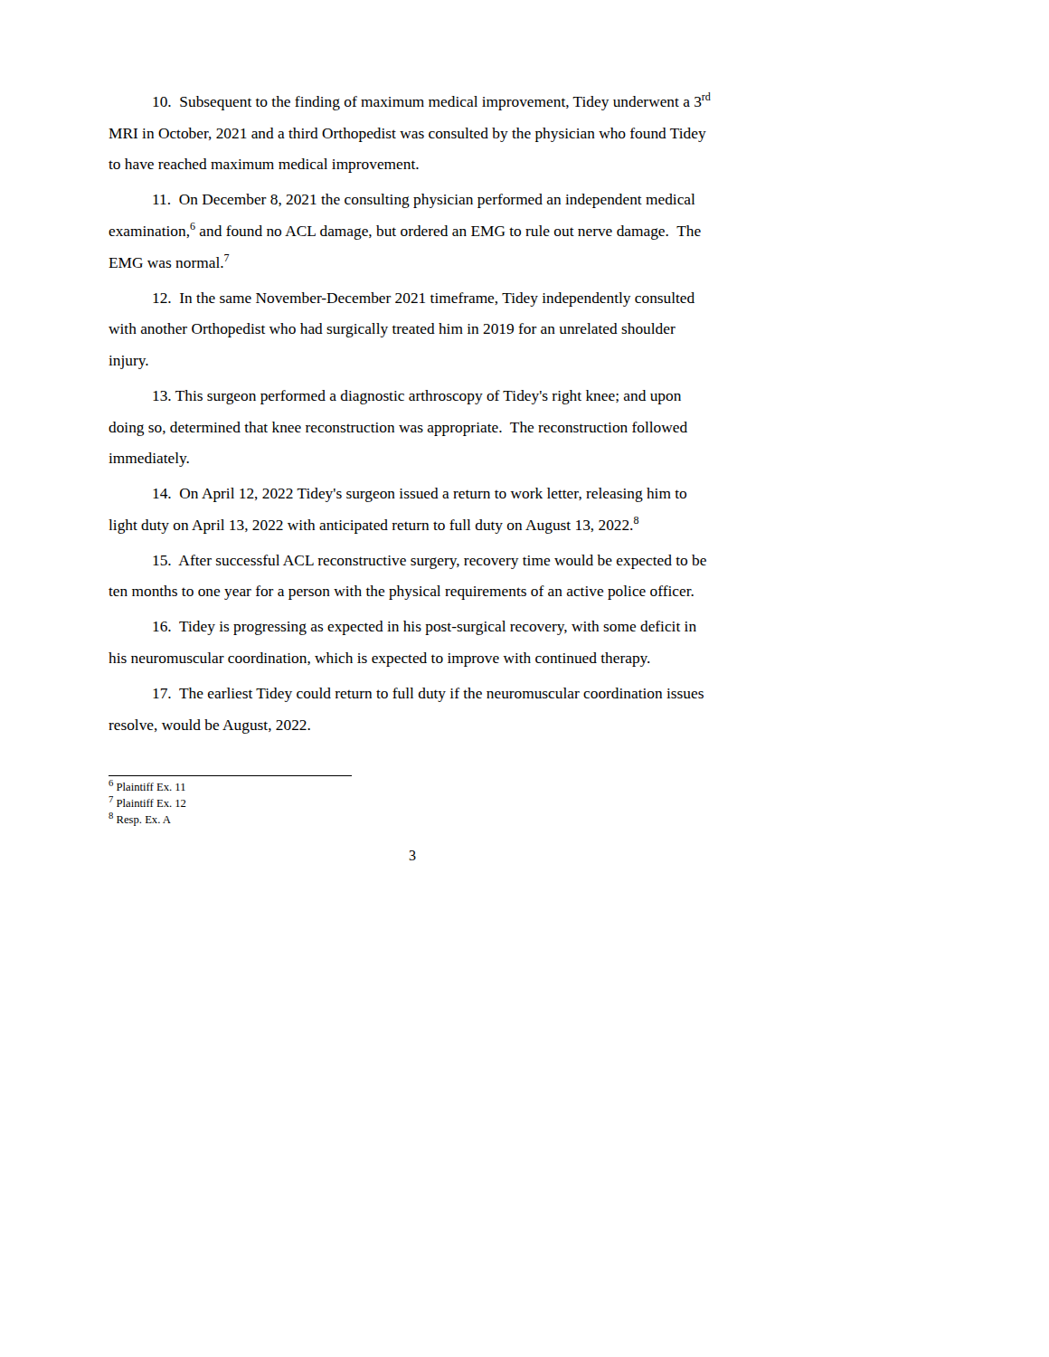10. Subsequent to the finding of maximum medical improvement, Tidey underwent a 3rd MRI in October, 2021 and a third Orthopedist was consulted by the physician who found Tidey to have reached maximum medical improvement.
11. On December 8, 2021 the consulting physician performed an independent medical examination,6 and found no ACL damage, but ordered an EMG to rule out nerve damage. The EMG was normal.7
12. In the same November-December 2021 timeframe, Tidey independently consulted with another Orthopedist who had surgically treated him in 2019 for an unrelated shoulder injury.
13. This surgeon performed a diagnostic arthroscopy of Tidey's right knee; and upon doing so, determined that knee reconstruction was appropriate. The reconstruction followed immediately.
14. On April 12, 2022 Tidey's surgeon issued a return to work letter, releasing him to light duty on April 13, 2022 with anticipated return to full duty on August 13, 2022.8
15. After successful ACL reconstructive surgery, recovery time would be expected to be ten months to one year for a person with the physical requirements of an active police officer.
16. Tidey is progressing as expected in his post-surgical recovery, with some deficit in his neuromuscular coordination, which is expected to improve with continued therapy.
17. The earliest Tidey could return to full duty if the neuromuscular coordination issues resolve, would be August, 2022.
6 Plaintiff Ex. 11
7 Plaintiff Ex. 12
8 Resp. Ex. A
3